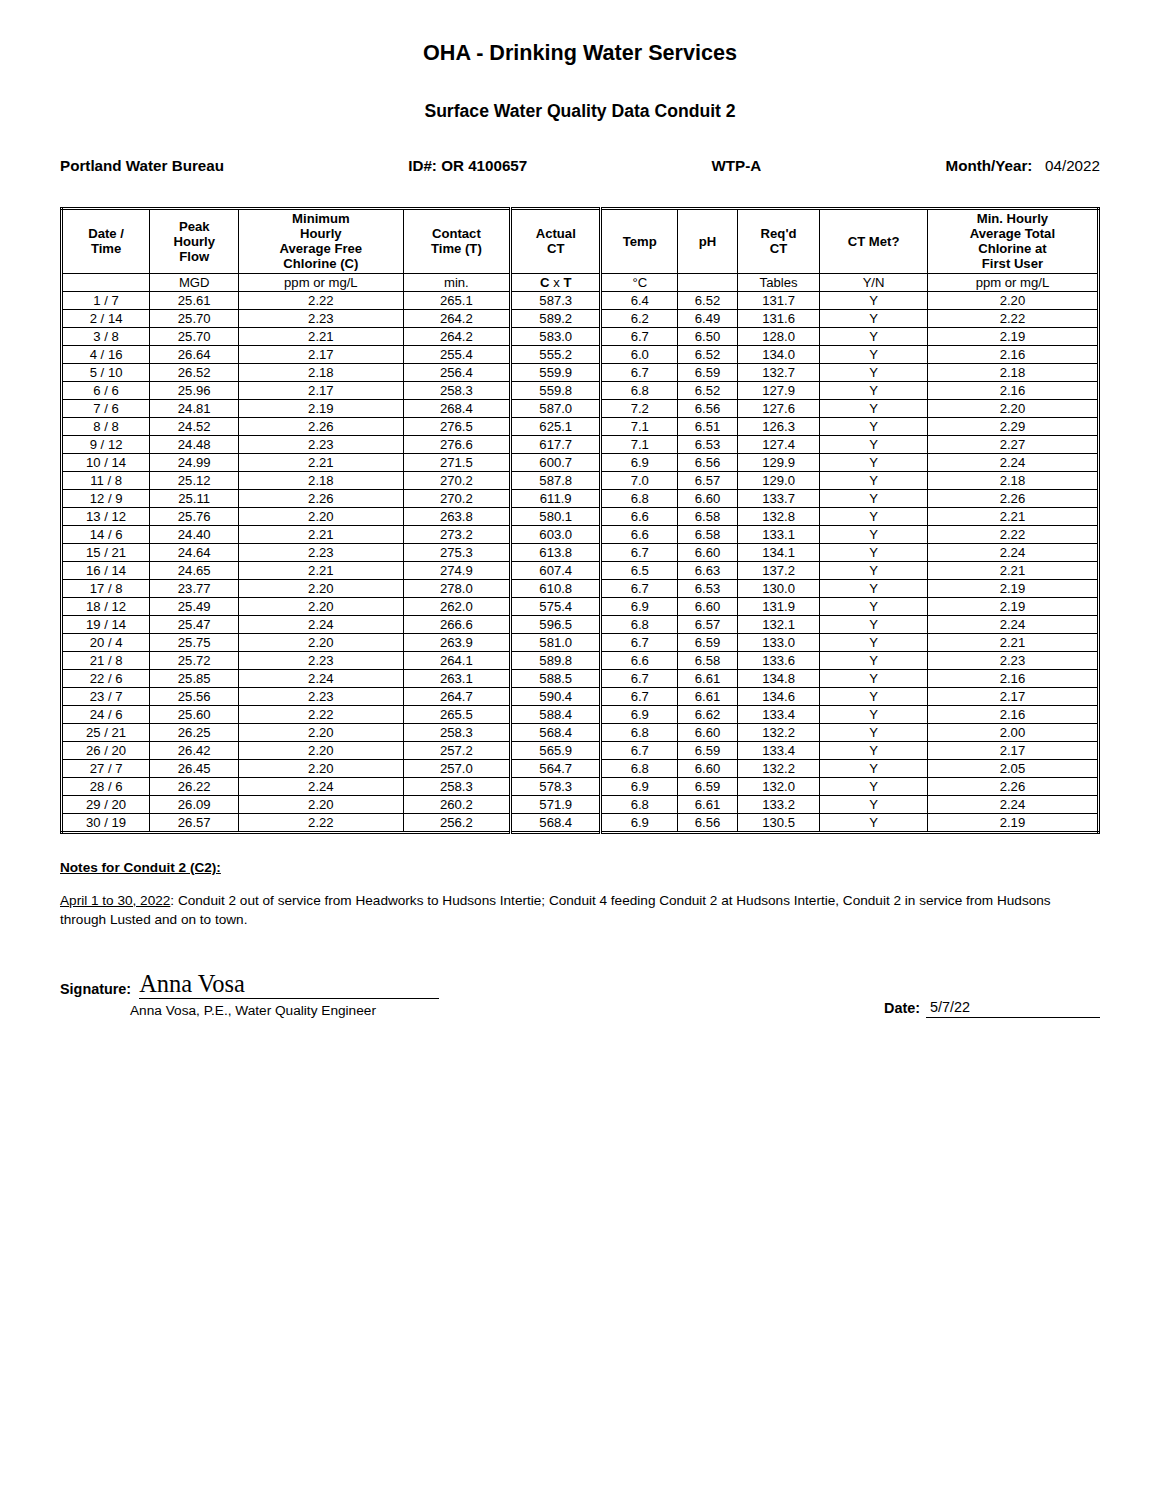OHA - Drinking Water Services
Surface Water Quality Data Conduit 2
Portland Water Bureau ID#: OR 4100657 WTP-A Month/Year: 04/2022
| Date / Time | Peak Hourly Flow | Minimum Hourly Average Free Chlorine (C) | Contact Time (T) | Actual CT | Temp | pH | Req'd CT | CT Met? | Min. Hourly Average Total Chlorine at First User |
| --- | --- | --- | --- | --- | --- | --- | --- | --- | --- |
| | MGD | ppm or mg/L | min. | C x T | °C | | Tables | Y/N | ppm or mg/L |
| 1 / 7 | 25.61 | 2.22 | 265.1 | 587.3 | 6.4 | 6.52 | 131.7 | Y | 2.20 |
| 2 / 14 | 25.70 | 2.23 | 264.2 | 589.2 | 6.2 | 6.49 | 131.6 | Y | 2.22 |
| 3 / 8 | 25.70 | 2.21 | 264.2 | 583.0 | 6.7 | 6.50 | 128.0 | Y | 2.19 |
| 4 / 16 | 26.64 | 2.17 | 255.4 | 555.2 | 6.0 | 6.52 | 134.0 | Y | 2.16 |
| 5 / 10 | 26.52 | 2.18 | 256.4 | 559.9 | 6.7 | 6.59 | 132.7 | Y | 2.18 |
| 6 / 6 | 25.96 | 2.17 | 258.3 | 559.8 | 6.8 | 6.52 | 127.9 | Y | 2.16 |
| 7 / 6 | 24.81 | 2.19 | 268.4 | 587.0 | 7.2 | 6.56 | 127.6 | Y | 2.20 |
| 8 / 8 | 24.52 | 2.26 | 276.5 | 625.1 | 7.1 | 6.51 | 126.3 | Y | 2.29 |
| 9 / 12 | 24.48 | 2.23 | 276.6 | 617.7 | 7.1 | 6.53 | 127.4 | Y | 2.27 |
| 10 / 14 | 24.99 | 2.21 | 271.5 | 600.7 | 6.9 | 6.56 | 129.9 | Y | 2.24 |
| 11 / 8 | 25.12 | 2.18 | 270.2 | 587.8 | 7.0 | 6.57 | 129.0 | Y | 2.18 |
| 12 / 9 | 25.11 | 2.26 | 270.2 | 611.9 | 6.8 | 6.60 | 133.7 | Y | 2.26 |
| 13 / 12 | 25.76 | 2.20 | 263.8 | 580.1 | 6.6 | 6.58 | 132.8 | Y | 2.21 |
| 14 / 6 | 24.40 | 2.21 | 273.2 | 603.0 | 6.6 | 6.58 | 133.1 | Y | 2.22 |
| 15 / 21 | 24.64 | 2.23 | 275.3 | 613.8 | 6.7 | 6.60 | 134.1 | Y | 2.24 |
| 16 / 14 | 24.65 | 2.21 | 274.9 | 607.4 | 6.5 | 6.63 | 137.2 | Y | 2.21 |
| 17 / 8 | 23.77 | 2.20 | 278.0 | 610.8 | 6.7 | 6.53 | 130.0 | Y | 2.19 |
| 18 / 12 | 25.49 | 2.20 | 262.0 | 575.4 | 6.9 | 6.60 | 131.9 | Y | 2.19 |
| 19 / 14 | 25.47 | 2.24 | 266.6 | 596.5 | 6.8 | 6.57 | 132.1 | Y | 2.24 |
| 20 / 4 | 25.75 | 2.20 | 263.9 | 581.0 | 6.7 | 6.59 | 133.0 | Y | 2.21 |
| 21 / 8 | 25.72 | 2.23 | 264.1 | 589.8 | 6.6 | 6.58 | 133.6 | Y | 2.23 |
| 22 / 6 | 25.85 | 2.24 | 263.1 | 588.5 | 6.7 | 6.61 | 134.8 | Y | 2.16 |
| 23 / 7 | 25.56 | 2.23 | 264.7 | 590.4 | 6.7 | 6.61 | 134.6 | Y | 2.17 |
| 24 / 6 | 25.60 | 2.22 | 265.5 | 588.4 | 6.9 | 6.62 | 133.4 | Y | 2.16 |
| 25 / 21 | 26.25 | 2.20 | 258.3 | 568.4 | 6.8 | 6.60 | 132.2 | Y | 2.00 |
| 26 / 20 | 26.42 | 2.20 | 257.2 | 565.9 | 6.7 | 6.59 | 133.4 | Y | 2.17 |
| 27 / 7 | 26.45 | 2.20 | 257.0 | 564.7 | 6.8 | 6.60 | 132.2 | Y | 2.05 |
| 28 / 6 | 26.22 | 2.24 | 258.3 | 578.3 | 6.9 | 6.59 | 132.0 | Y | 2.26 |
| 29 / 20 | 26.09 | 2.20 | 260.2 | 571.9 | 6.8 | 6.61 | 133.2 | Y | 2.24 |
| 30 / 19 | 26.57 | 2.22 | 256.2 | 568.4 | 6.9 | 6.56 | 130.5 | Y | 2.19 |
Notes for Conduit 2 (C2):
April 1 to 30, 2022: Conduit 2 out of service from Headworks to Hudsons Intertie; Conduit 4 feeding Conduit 2 at Hudsons Intertie, Conduit 2 in service from Hudsons through Lusted and on to town.
Signature: Anna Vosa
Anna Vosa, P.E., Water Quality Engineer
Date: 5/7/22